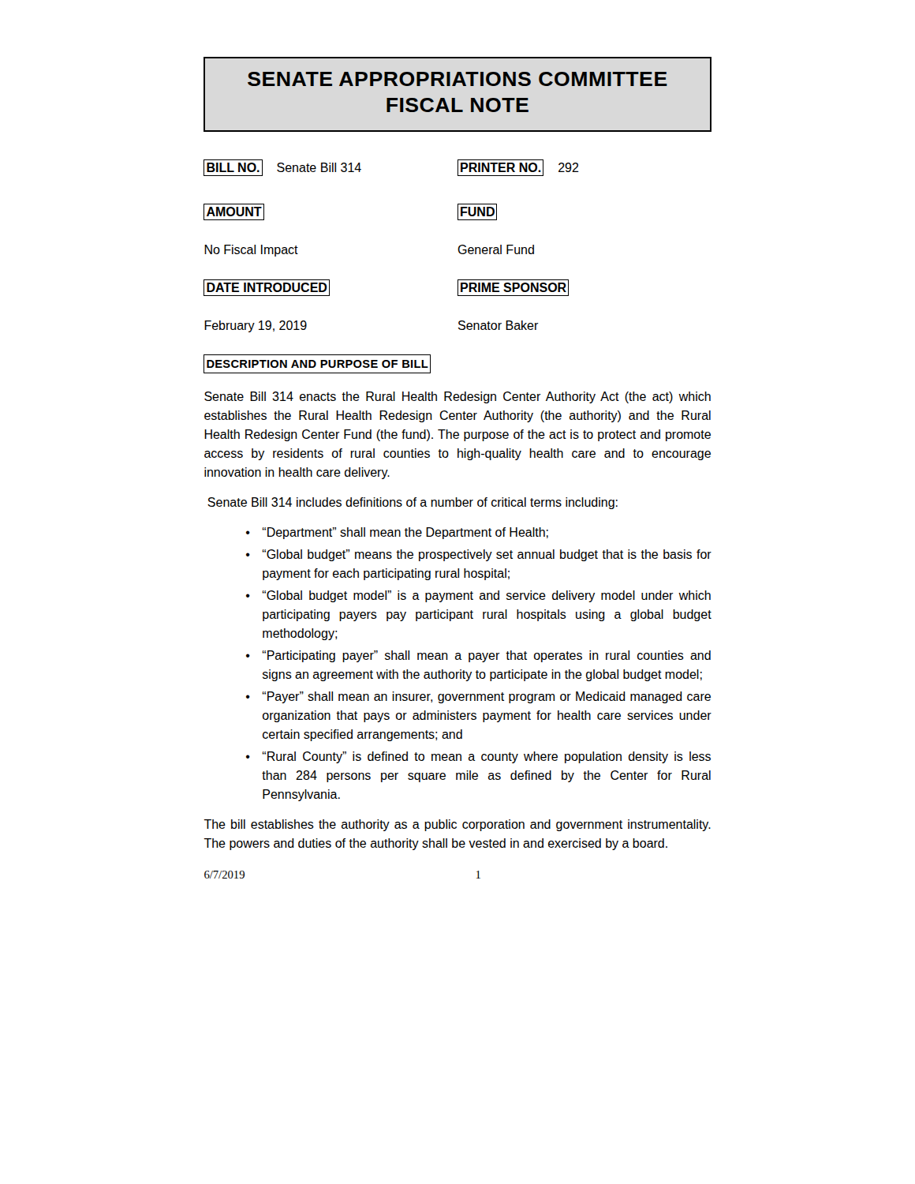SENATE APPROPRIATIONS COMMITTEE
FISCAL NOTE
BILL NO. Senate Bill 314
PRINTER NO. 292
AMOUNT
FUND
No Fiscal Impact
General Fund
DATE INTRODUCED
PRIME SPONSOR
February 19, 2019
Senator Baker
DESCRIPTION AND PURPOSE OF BILL
Senate Bill 314 enacts the Rural Health Redesign Center Authority Act (the act) which establishes the Rural Health Redesign Center Authority (the authority) and the Rural Health Redesign Center Fund (the fund). The purpose of the act is to protect and promote access by residents of rural counties to high-quality health care and to encourage innovation in health care delivery.
Senate Bill 314 includes definitions of a number of critical terms including:
“Department” shall mean the Department of Health;
“Global budget” means the prospectively set annual budget that is the basis for payment for each participating rural hospital;
“Global budget model” is a payment and service delivery model under which participating payers pay participant rural hospitals using a global budget methodology;
“Participating payer” shall mean a payer that operates in rural counties and signs an agreement with the authority to participate in the global budget model;
“Payer” shall mean an insurer, government program or Medicaid managed care organization that pays or administers payment for health care services under certain specified arrangements; and
“Rural County” is defined to mean a county where population density is less than 284 persons per square mile as defined by the Center for Rural Pennsylvania.
The bill establishes the authority as a public corporation and government instrumentality. The powers and duties of the authority shall be vested in and exercised by a board.
6/7/2019
1